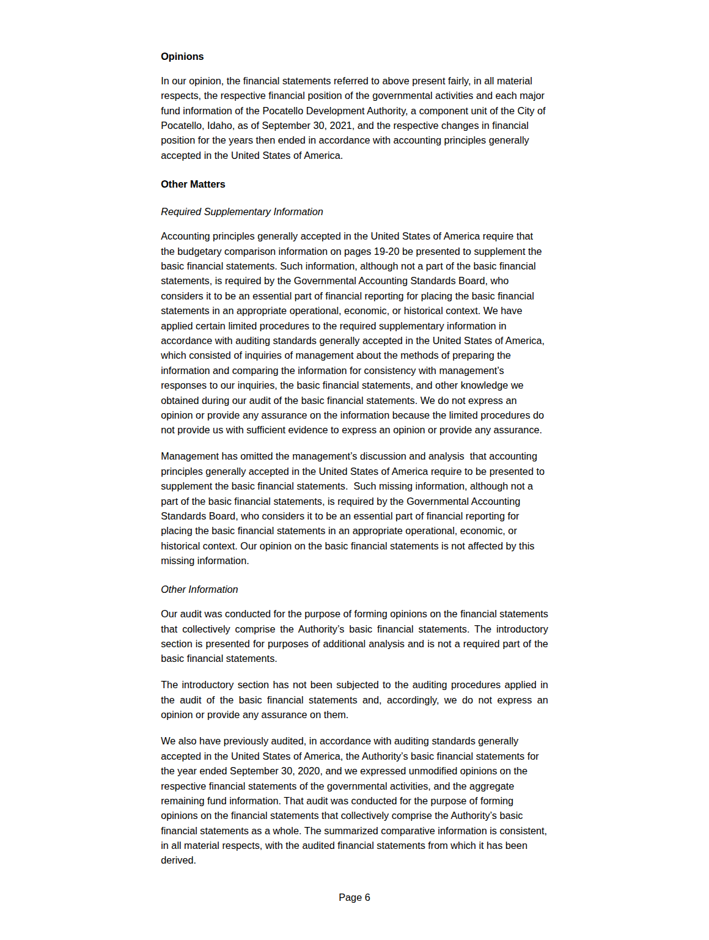Opinions
In our opinion, the financial statements referred to above present fairly, in all material respects, the respective financial position of the governmental activities and each major fund information of the Pocatello Development Authority, a component unit of the City of Pocatello, Idaho, as of September 30, 2021, and the respective changes in financial position for the years then ended in accordance with accounting principles generally accepted in the United States of America.
Other Matters
Required Supplementary Information
Accounting principles generally accepted in the United States of America require that the budgetary comparison information on pages 19-20 be presented to supplement the basic financial statements. Such information, although not a part of the basic financial statements, is required by the Governmental Accounting Standards Board, who considers it to be an essential part of financial reporting for placing the basic financial statements in an appropriate operational, economic, or historical context. We have applied certain limited procedures to the required supplementary information in accordance with auditing standards generally accepted in the United States of America, which consisted of inquiries of management about the methods of preparing the information and comparing the information for consistency with management’s responses to our inquiries, the basic financial statements, and other knowledge we obtained during our audit of the basic financial statements. We do not express an opinion or provide any assurance on the information because the limited procedures do not provide us with sufficient evidence to express an opinion or provide any assurance.
Management has omitted the management’s discussion and analysis that accounting principles generally accepted in the United States of America require to be presented to supplement the basic financial statements. Such missing information, although not a part of the basic financial statements, is required by the Governmental Accounting Standards Board, who considers it to be an essential part of financial reporting for placing the basic financial statements in an appropriate operational, economic, or historical context. Our opinion on the basic financial statements is not affected by this missing information.
Other Information
Our audit was conducted for the purpose of forming opinions on the financial statements that collectively comprise the Authority’s basic financial statements. The introductory section is presented for purposes of additional analysis and is not a required part of the basic financial statements.
The introductory section has not been subjected to the auditing procedures applied in the audit of the basic financial statements and, accordingly, we do not express an opinion or provide any assurance on them.
We also have previously audited, in accordance with auditing standards generally accepted in the United States of America, the Authority’s basic financial statements for the year ended September 30, 2020, and we expressed unmodified opinions on the respective financial statements of the governmental activities, and the aggregate remaining fund information. That audit was conducted for the purpose of forming opinions on the financial statements that collectively comprise the Authority’s basic financial statements as a whole. The summarized comparative information is consistent, in all material respects, with the audited financial statements from which it has been derived.
Page 6